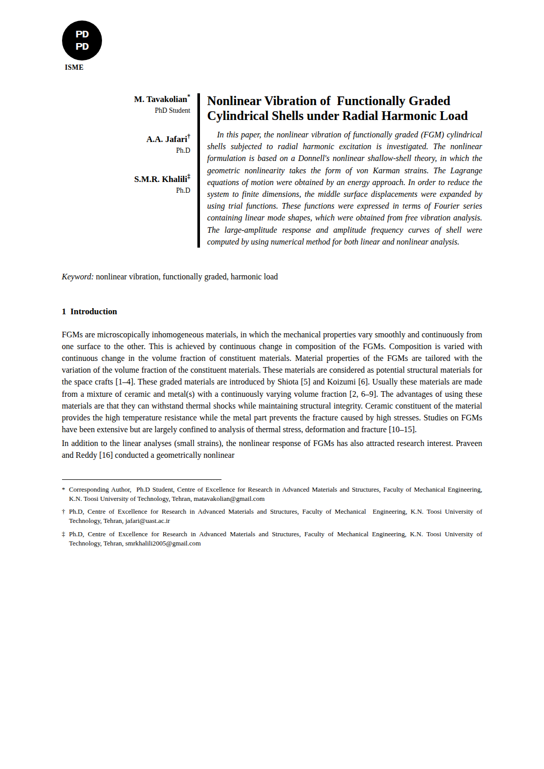ᴘᴅ
ᴘᴅ
ISME
M. Tavakolian* PhD Student
A.A. Jafari† Ph.D
S.M.R. Khalili‡ Ph.D
Nonlinear Vibration of Functionally Graded Cylindrical Shells under Radial Harmonic Load
In this paper, the nonlinear vibration of functionally graded (FGM) cylindrical shells subjected to radial harmonic excitation is investigated. The nonlinear formulation is based on a Donnell's nonlinear shallow-shell theory, in which the geometric nonlinearity takes the form of von Karman strains. The Lagrange equations of motion were obtained by an energy approach. In order to reduce the system to finite dimensions, the middle surface displacements were expanded by using trial functions. These functions were expressed in terms of Fourier series containing linear mode shapes, which were obtained from free vibration analysis. The large-amplitude response and amplitude frequency curves of shell were computed by using numerical method for both linear and nonlinear analysis.
Keyword: nonlinear vibration, functionally graded, harmonic load
1 Introduction
FGMs are microscopically inhomogeneous materials, in which the mechanical properties vary smoothly and continuously from one surface to the other. This is achieved by continuous change in composition of the FGMs. Composition is varied with continuous change in the volume fraction of constituent materials. Material properties of the FGMs are tailored with the variation of the volume fraction of the constituent materials. These materials are considered as potential structural materials for the space crafts [1–4]. These graded materials are introduced by Shiota [5] and Koizumi [6]. Usually these materials are made from a mixture of ceramic and metal(s) with a continuously varying volume fraction [2, 6–9]. The advantages of using these materials are that they can withstand thermal shocks while maintaining structural integrity. Ceramic constituent of the material provides the high temperature resistance while the metal part prevents the fracture caused by high stresses. Studies on FGMs have been extensive but are largely confined to analysis of thermal stress, deformation and fracture [10–15].
In addition to the linear analyses (small strains), the nonlinear response of FGMs has also attracted research interest. Praveen and Reddy [16] conducted a geometrically nonlinear
* Corresponding Author, Ph.D Student, Centre of Excellence for Research in Advanced Materials and Structures, Faculty of Mechanical Engineering, K.N. Toosi University of Technology, Tehran, matavakolian@gmail.com
† Ph.D, Centre of Excellence for Research in Advanced Materials and Structures, Faculty of Mechanical Engineering, K.N. Toosi University of Technology, Tehran, jafari@uast.ac.ir
‡ Ph.D, Centre of Excellence for Research in Advanced Materials and Structures, Faculty of Mechanical Engineering, K.N. Toosi University of Technology, Tehran, smrkhalili2005@gmail.com